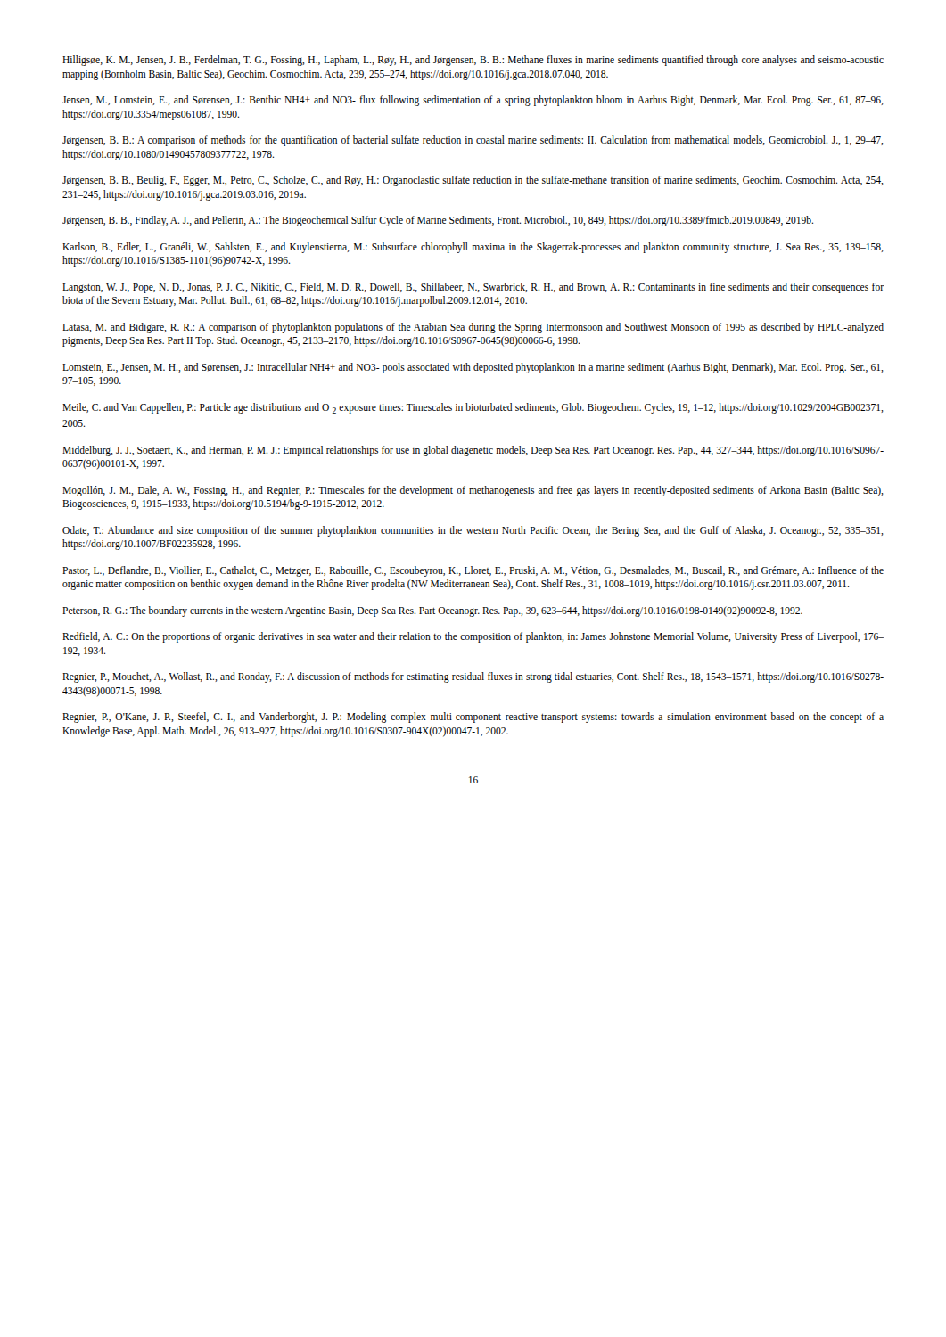Hilligsøe, K. M., Jensen, J. B., Ferdelman, T. G., Fossing, H., Lapham, L., Røy, H., and Jørgensen, B. B.: Methane fluxes in marine sediments quantified through core analyses and seismo-acoustic mapping (Bornholm Basin, Baltic Sea), Geochim. Cosmochim. Acta, 239, 255–274, https://doi.org/10.1016/j.gca.2018.07.040, 2018.
Jensen, M., Lomstein, E., and Sørensen, J.: Benthic NH4+ and NO3- flux following sedimentation of a spring phytoplankton bloom in Aarhus Bight, Denmark, Mar. Ecol. Prog. Ser., 61, 87–96, https://doi.org/10.3354/meps061087, 1990.
Jørgensen, B. B.: A comparison of methods for the quantification of bacterial sulfate reduction in coastal marine sediments: II. Calculation from mathematical models, Geomicrobiol. J., 1, 29–47, https://doi.org/10.1080/01490457809377722, 1978.
Jørgensen, B. B., Beulig, F., Egger, M., Petro, C., Scholze, C., and Røy, H.: Organoclastic sulfate reduction in the sulfate-methane transition of marine sediments, Geochim. Cosmochim. Acta, 254, 231–245, https://doi.org/10.1016/j.gca.2019.03.016, 2019a.
Jørgensen, B. B., Findlay, A. J., and Pellerin, A.: The Biogeochemical Sulfur Cycle of Marine Sediments, Front. Microbiol., 10, 849, https://doi.org/10.3389/fmicb.2019.00849, 2019b.
Karlson, B., Edler, L., Granéli, W., Sahlsten, E., and Kuylenstierna, M.: Subsurface chlorophyll maxima in the Skagerrak-processes and plankton community structure, J. Sea Res., 35, 139–158, https://doi.org/10.1016/S1385-1101(96)90742-X, 1996.
Langston, W. J., Pope, N. D., Jonas, P. J. C., Nikitic, C., Field, M. D. R., Dowell, B., Shillabeer, N., Swarbrick, R. H., and Brown, A. R.: Contaminants in fine sediments and their consequences for biota of the Severn Estuary, Mar. Pollut. Bull., 61, 68–82, https://doi.org/10.1016/j.marpolbul.2009.12.014, 2010.
Latasa, M. and Bidigare, R. R.: A comparison of phytoplankton populations of the Arabian Sea during the Spring Intermonsoon and Southwest Monsoon of 1995 as described by HPLC-analyzed pigments, Deep Sea Res. Part II Top. Stud. Oceanogr., 45, 2133–2170, https://doi.org/10.1016/S0967-0645(98)00066-6, 1998.
Lomstein, E., Jensen, M. H., and Sørensen, J.: Intracellular NH4+ and NO3- pools associated with deposited phytoplankton in a marine sediment (Aarhus Bight, Denmark), Mar. Ecol. Prog. Ser., 61, 97–105, 1990.
Meile, C. and Van Cappellen, P.: Particle age distributions and O 2 exposure times: Timescales in bioturbated sediments, Glob. Biogeochem. Cycles, 19, 1–12, https://doi.org/10.1029/2004GB002371, 2005.
Middelburg, J. J., Soetaert, K., and Herman, P. M. J.: Empirical relationships for use in global diagenetic models, Deep Sea Res. Part Oceanogr. Res. Pap., 44, 327–344, https://doi.org/10.1016/S0967-0637(96)00101-X, 1997.
Mogollón, J. M., Dale, A. W., Fossing, H., and Regnier, P.: Timescales for the development of methanogenesis and free gas layers in recently-deposited sediments of Arkona Basin (Baltic Sea), Biogeosciences, 9, 1915–1933, https://doi.org/10.5194/bg-9-1915-2012, 2012.
Odate, T.: Abundance and size composition of the summer phytoplankton communities in the western North Pacific Ocean, the Bering Sea, and the Gulf of Alaska, J. Oceanogr., 52, 335–351, https://doi.org/10.1007/BF02235928, 1996.
Pastor, L., Deflandre, B., Viollier, E., Cathalot, C., Metzger, E., Rabouille, C., Escoubeyrou, K., Lloret, E., Pruski, A. M., Vétion, G., Desmalades, M., Buscail, R., and Grémare, A.: Influence of the organic matter composition on benthic oxygen demand in the Rhône River prodelta (NW Mediterranean Sea), Cont. Shelf Res., 31, 1008–1019, https://doi.org/10.1016/j.csr.2011.03.007, 2011.
Peterson, R. G.: The boundary currents in the western Argentine Basin, Deep Sea Res. Part Oceanogr. Res. Pap., 39, 623–644, https://doi.org/10.1016/0198-0149(92)90092-8, 1992.
Redfield, A. C.: On the proportions of organic derivatives in sea water and their relation to the composition of plankton, in: James Johnstone Memorial Volume, University Press of Liverpool, 176–192, 1934.
Regnier, P., Mouchet, A., Wollast, R., and Ronday, F.: A discussion of methods for estimating residual fluxes in strong tidal estuaries, Cont. Shelf Res., 18, 1543–1571, https://doi.org/10.1016/S0278-4343(98)00071-5, 1998.
Regnier, P., O'Kane, J. P., Steefel, C. I., and Vanderborght, J. P.: Modeling complex multi-component reactive-transport systems: towards a simulation environment based on the concept of a Knowledge Base, Appl. Math. Model., 26, 913–927, https://doi.org/10.1016/S0307-904X(02)00047-1, 2002.
16